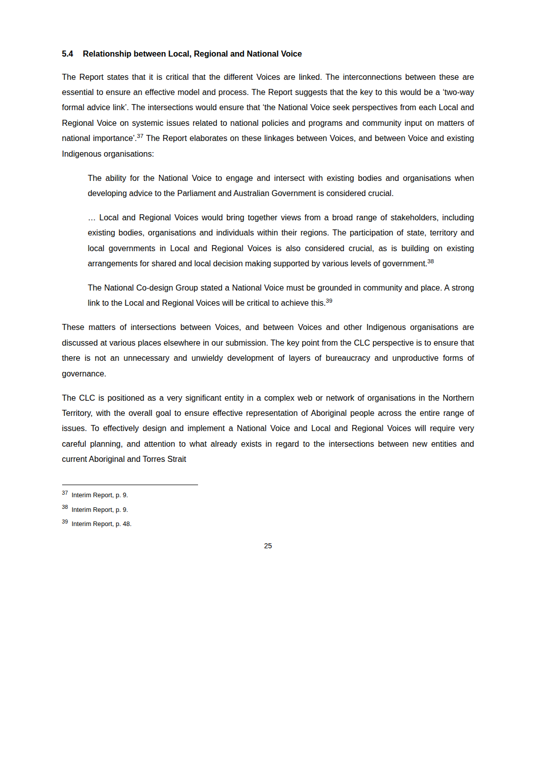5.4 Relationship between Local, Regional and National Voice
The Report states that it is critical that the different Voices are linked. The interconnections between these are essential to ensure an effective model and process. The Report suggests that the key to this would be a ‘two-way formal advice link’. The intersections would ensure that ‘the National Voice seek perspectives from each Local and Regional Voice on systemic issues related to national policies and programs and community input on matters of national importance’.37 The Report elaborates on these linkages between Voices, and between Voice and existing Indigenous organisations:
The ability for the National Voice to engage and intersect with existing bodies and organisations when developing advice to the Parliament and Australian Government is considered crucial.
… Local and Regional Voices would bring together views from a broad range of stakeholders, including existing bodies, organisations and individuals within their regions. The participation of state, territory and local governments in Local and Regional Voices is also considered crucial, as is building on existing arrangements for shared and local decision making supported by various levels of government.38
The National Co-design Group stated a National Voice must be grounded in community and place. A strong link to the Local and Regional Voices will be critical to achieve this.39
These matters of intersections between Voices, and between Voices and other Indigenous organisations are discussed at various places elsewhere in our submission. The key point from the CLC perspective is to ensure that there is not an unnecessary and unwieldy development of layers of bureaucracy and unproductive forms of governance.
The CLC is positioned as a very significant entity in a complex web or network of organisations in the Northern Territory, with the overall goal to ensure effective representation of Aboriginal people across the entire range of issues. To effectively design and implement a National Voice and Local and Regional Voices will require very careful planning, and attention to what already exists in regard to the intersections between new entities and current Aboriginal and Torres Strait
37 Interim Report, p. 9.
38 Interim Report, p. 9.
39 Interim Report, p. 48.
25